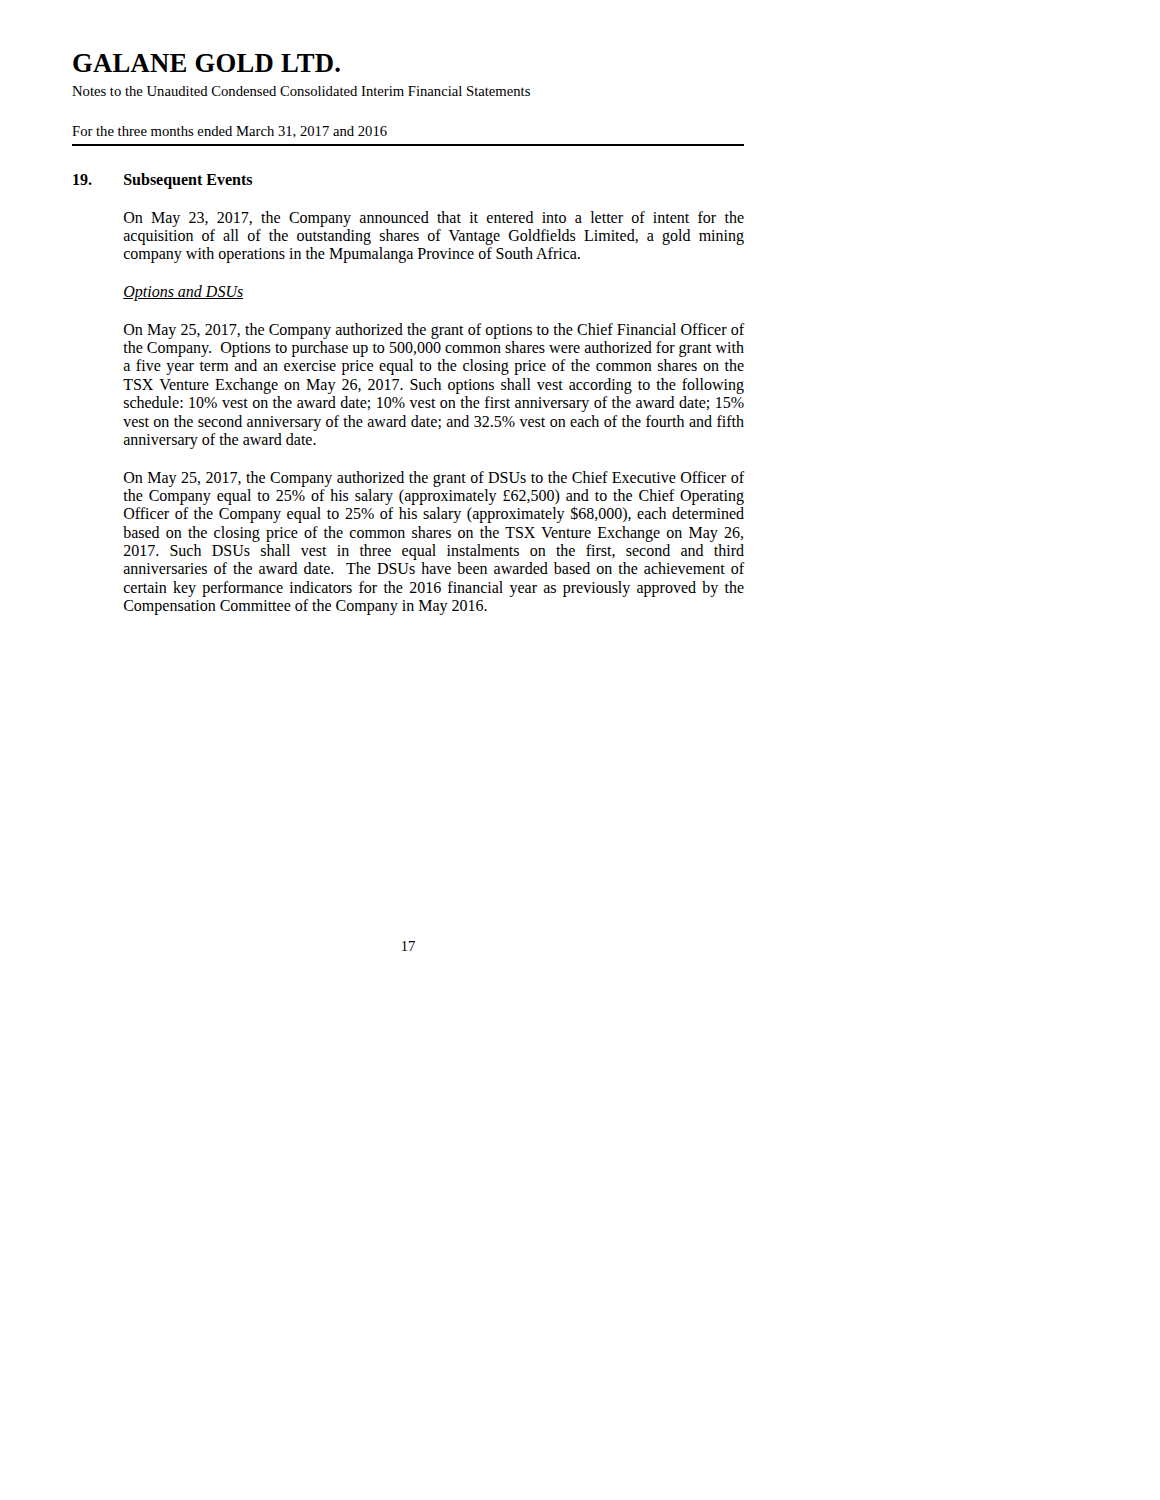GALANE GOLD LTD.
Notes to the Unaudited Condensed Consolidated Interim Financial Statements
For the three months ended March 31, 2017 and 2016
19. Subsequent Events
On May 23, 2017, the Company announced that it entered into a letter of intent for the acquisition of all of the outstanding shares of Vantage Goldfields Limited, a gold mining company with operations in the Mpumalanga Province of South Africa.
Options and DSUs
On May 25, 2017, the Company authorized the grant of options to the Chief Financial Officer of the Company. Options to purchase up to 500,000 common shares were authorized for grant with a five year term and an exercise price equal to the closing price of the common shares on the TSX Venture Exchange on May 26, 2017. Such options shall vest according to the following schedule: 10% vest on the award date; 10% vest on the first anniversary of the award date; 15% vest on the second anniversary of the award date; and 32.5% vest on each of the fourth and fifth anniversary of the award date.
On May 25, 2017, the Company authorized the grant of DSUs to the Chief Executive Officer of the Company equal to 25% of his salary (approximately £62,500) and to the Chief Operating Officer of the Company equal to 25% of his salary (approximately $68,000), each determined based on the closing price of the common shares on the TSX Venture Exchange on May 26, 2017. Such DSUs shall vest in three equal instalments on the first, second and third anniversaries of the award date. The DSUs have been awarded based on the achievement of certain key performance indicators for the 2016 financial year as previously approved by the Compensation Committee of the Company in May 2016.
17